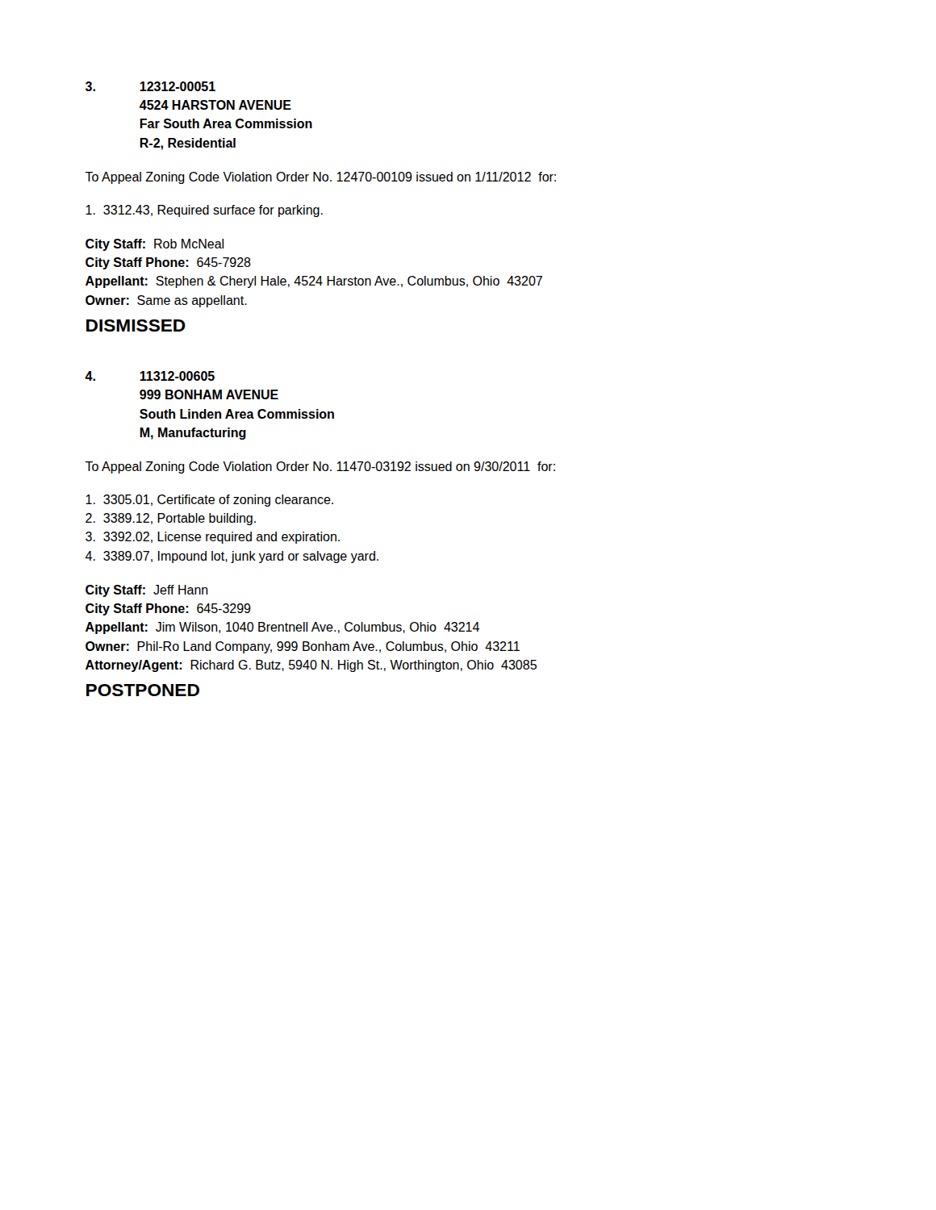3. 12312-00051
4524 HARSTON AVENUE
Far South Area Commission
R-2, Residential
To Appeal Zoning Code Violation Order No. 12470-00109 issued on 1/11/2012 for:
1. 3312.43, Required surface for parking.
City Staff: Rob McNeal
City Staff Phone: 645-7928
Appellant: Stephen & Cheryl Hale, 4524 Harston Ave., Columbus, Ohio 43207
Owner: Same as appellant.
DISMISSED
4. 11312-00605
999 BONHAM AVENUE
South Linden Area Commission
M, Manufacturing
To Appeal Zoning Code Violation Order No. 11470-03192 issued on 9/30/2011 for:
1. 3305.01, Certificate of zoning clearance.
2. 3389.12, Portable building.
3. 3392.02, License required and expiration.
4. 3389.07, Impound lot, junk yard or salvage yard.
City Staff: Jeff Hann
City Staff Phone: 645-3299
Appellant: Jim Wilson, 1040 Brentnell Ave., Columbus, Ohio 43214
Owner: Phil-Ro Land Company, 999 Bonham Ave., Columbus, Ohio 43211
Attorney/Agent: Richard G. Butz, 5940 N. High St., Worthington, Ohio 43085
POSTPONED